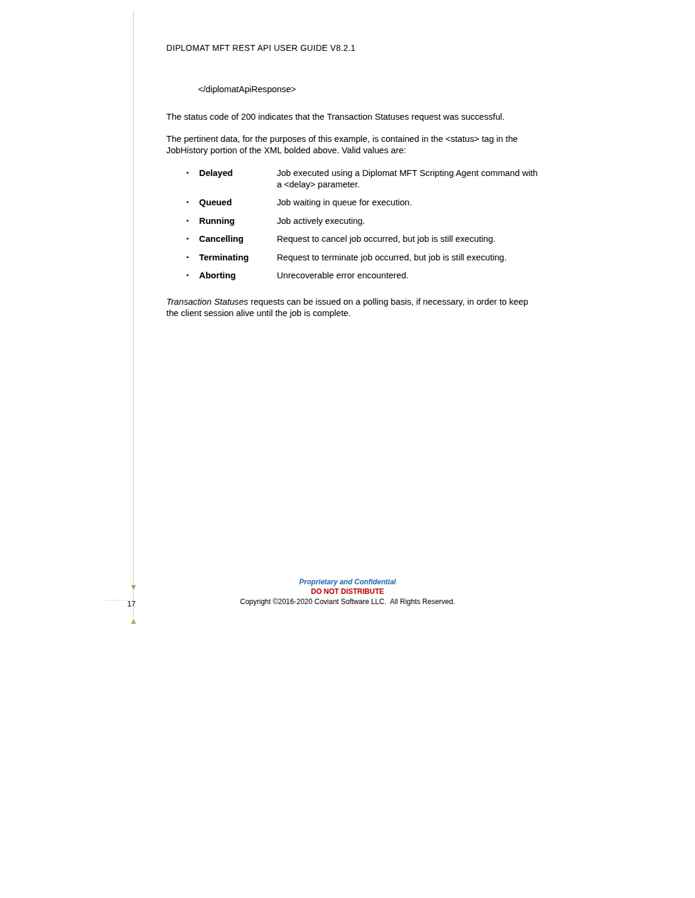▼
▲
··········
DIPLOMAT MFT REST API USER GUIDE V8.2.1
</diplomatApiResponse>
The status code of 200 indicates that the Transaction Statuses request was successful.
The pertinent data, for the purposes of this example, is contained in the <status> tag in the JobHistory portion of the XML bolded above. Valid values are:
▪ Delayed Job executed using a Diplomat MFT Scripting Agent command with a <delay> parameter.
▪ Queued Job waiting in queue for execution.
▪ Running Job actively executing.
▪ Cancelling Request to cancel job occurred, but job is still executing.
▪ Terminating Request to terminate job occurred, but job is still executing.
▪ Aborting Unrecoverable error encountered.
Transaction Statuses requests can be issued on a polling basis, if necessary, in order to keep the client session alive until the job is complete.
17
Proprietary and Confidential
DO NOT DISTRIBUTE
Copyright ©2016-2020 Coviant Software LLC. All Rights Reserved.